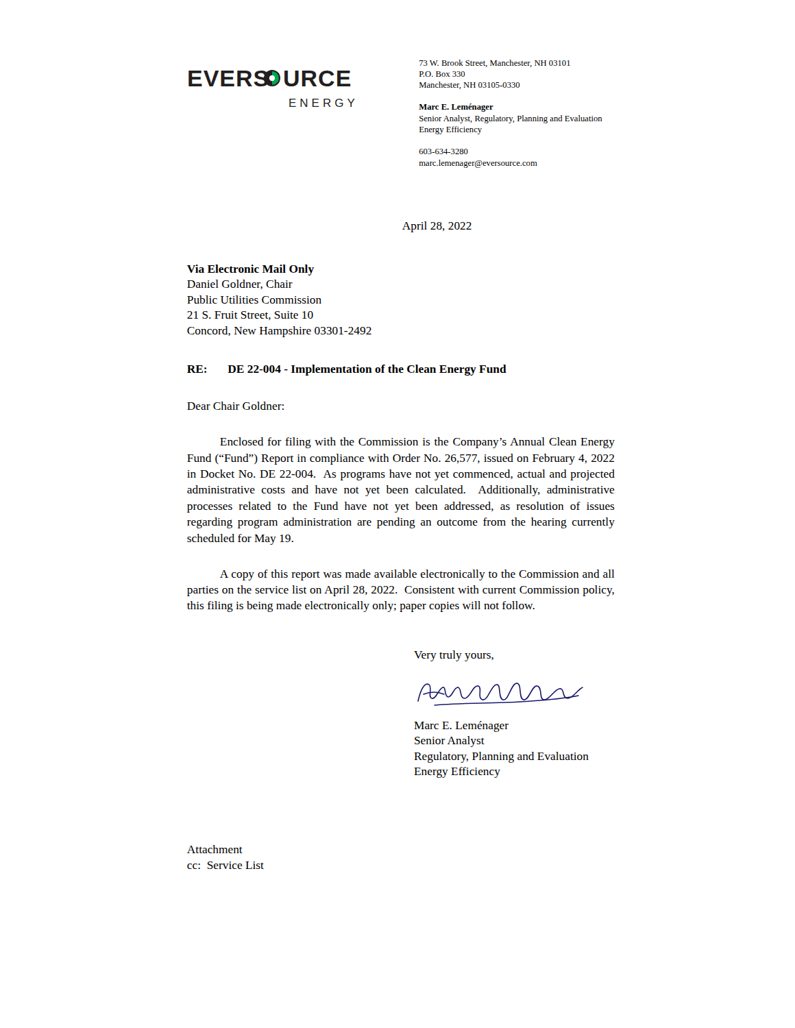EVERS URCE ENERGY
73 W. Brook Street, Manchester, NH 03101
P.O. Box 330
Manchester, NH 03105-0330
Marc E. Leménager
Senior Analyst, Regulatory, Planning and Evaluation
Energy Efficiency
603-634-3280
marc.lemenager@eversource.com
April 28, 2022
Via Electronic Mail Only
Daniel Goldner, Chair
Public Utilities Commission
21 S. Fruit Street, Suite 10
Concord, New Hampshire 03301-2492
RE: DE 22-004 - Implementation of the Clean Energy Fund
Dear Chair Goldner:
Enclosed for filing with the Commission is the Company’s Annual Clean Energy Fund (“Fund”) Report in compliance with Order No. 26,577, issued on February 4, 2022 in Docket No. DE 22-004. As programs have not yet commenced, actual and projected administrative costs and have not yet been calculated. Additionally, administrative processes related to the Fund have not yet been addressed, as resolution of issues regarding program administration are pending an outcome from the hearing currently scheduled for May 19.
A copy of this report was made available electronically to the Commission and all parties on the service list on April 28, 2022. Consistent with current Commission policy, this filing is being made electronically only; paper copies will not follow.
Very truly yours,
Marc E. Leménager
Senior Analyst
Regulatory, Planning and Evaluation
Energy Efficiency
Attachment
cc: Service List